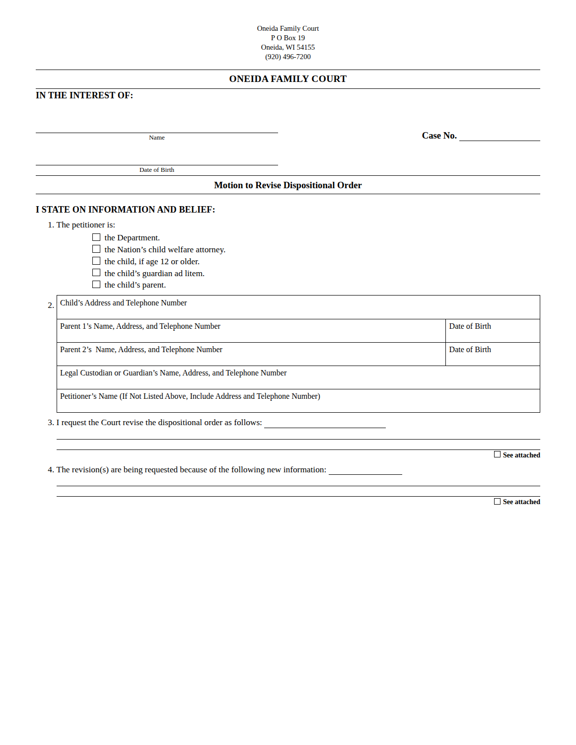Oneida Family Court
P O Box 19
Oneida, WI 54155
(920) 496-7200
ONEIDA FAMILY COURT
IN THE INTEREST OF:
Name
Case No.
Date of Birth
Motion to Revise Dispositional Order
I STATE ON INFORMATION AND BELIEF:
The petitioner is:
the Department.
the Nation’s child welfare attorney.
the child, if age 12 or older.
the child’s guardian ad litem.
the child’s parent.
| Child’s Address and Telephone Number |
| Parent 1’s Name, Address, and Telephone Number | Date of Birth |
| Parent 2’s Name, Address, and Telephone Number | Date of Birth |
| Legal Custodian or Guardian’s Name, Address, and Telephone Number |
| Petitioner’s Name (If Not Listed Above, Include Address and Telephone Number) |
I request the Court revise the dispositional order as follows:
See attached
The revision(s) are being requested because of the following new information:
See attached